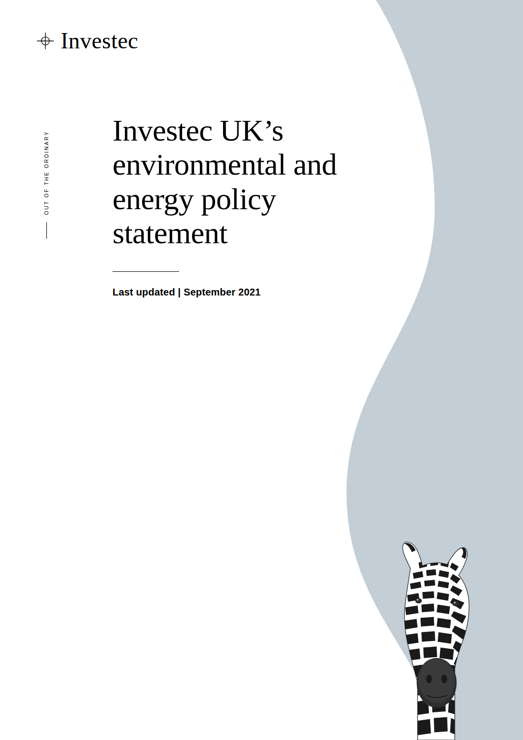Investec
OUT OF THE ORDINARY
Investec UK’s environmental and energy policy statement
Last updated | September 2021